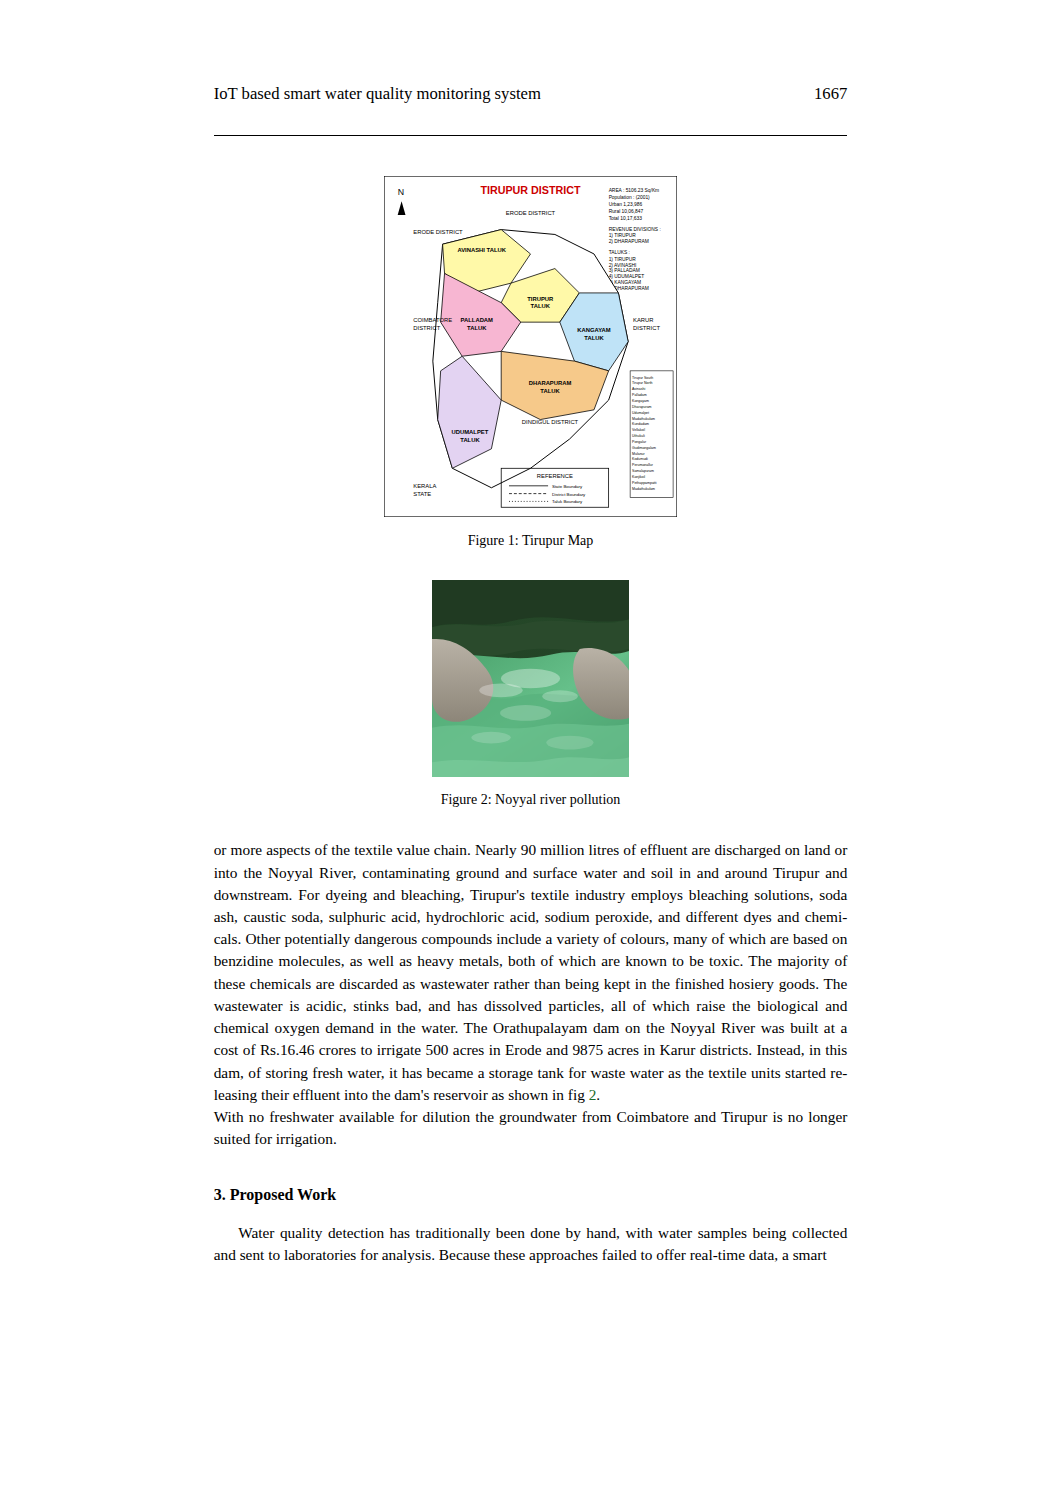IoT based smart water quality monitoring system 1667
Figure 1: Tirupur Map
Figure 2: Noyyal river pollution
or more aspects of the textile value chain. Nearly 90 million litres of effluent are discharged on land or into the Noyyal River, contaminating ground and surface water and soil in and around Tirupur and downstream. For dyeing and bleaching, Tirupur's textile industry employs bleaching solutions, soda ash, caustic soda, sulphuric acid, hydrochloric acid, sodium peroxide, and different dyes and chemicals. Other potentially dangerous compounds include a variety of colours, many of which are based on benzidine molecules, as well as heavy metals, both of which are known to be toxic. The majority of these chemicals are discarded as wastewater rather than being kept in the finished hosiery goods. The wastewater is acidic, stinks bad, and has dissolved particles, all of which raise the biological and chemical oxygen demand in the water. The Orathupalayam dam on the Noyyal River was built at a cost of Rs.16.46 crores to irrigate 500 acres in Erode and 9875 acres in Karur districts. Instead, in this dam, of storing fresh water, it has became a storage tank for waste water as the textile units started releasing their effluent into the dam's reservoir as shown in fig 2.
With no freshwater available for dilution the groundwater from Coimbatore and Tirupur is no longer suited for irrigation.
3. Proposed Work
Water quality detection has traditionally been done by hand, with water samples being collected and sent to laboratories for analysis. Because these approaches failed to offer real-time data, a smart